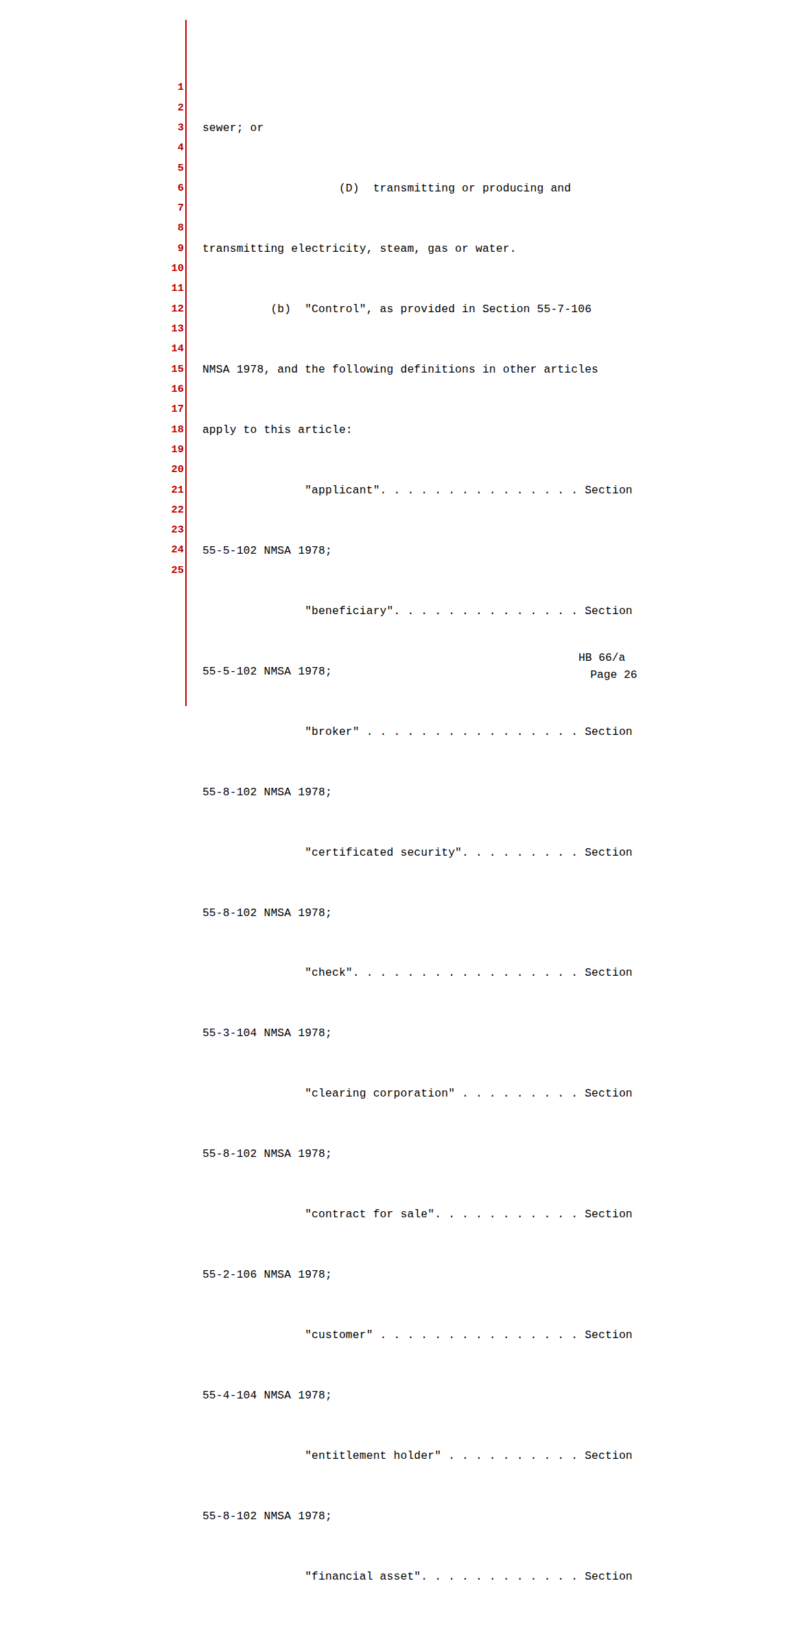1
2
3
4
5
6
7
8
9
10
11
12
13
14
15
16
17
18
19
20
21
22
23
24
25
sewer; or
(D) transmitting or producing and
transmitting electricity, steam, gas or water.
(b) "Control", as provided in Section 55-7-106
NMSA 1978, and the following definitions in other articles
apply to this article:
"applicant". . . . . . . . . . . . . . . Section
55-5-102 NMSA 1978;
"beneficiary". . . . . . . . . . . . . . Section
55-5-102 NMSA 1978;
"broker" . . . . . . . . . . . . . . . . Section
55-8-102 NMSA 1978;
"certificated security". . . . . . . . . Section
55-8-102 NMSA 1978;
"check". . . . . . . . . . . . . . . . . Section
55-3-104 NMSA 1978;
"clearing corporation" . . . . . . . . . Section
55-8-102 NMSA 1978;
"contract for sale". . . . . . . . . . . Section
55-2-106 NMSA 1978;
"customer" . . . . . . . . . . . . . . . Section
55-4-104 NMSA 1978;
"entitlement holder" . . . . . . . . . . Section
55-8-102 NMSA 1978;
"financial asset". . . . . . . . . . . . Section
HB 66/a
Page 26